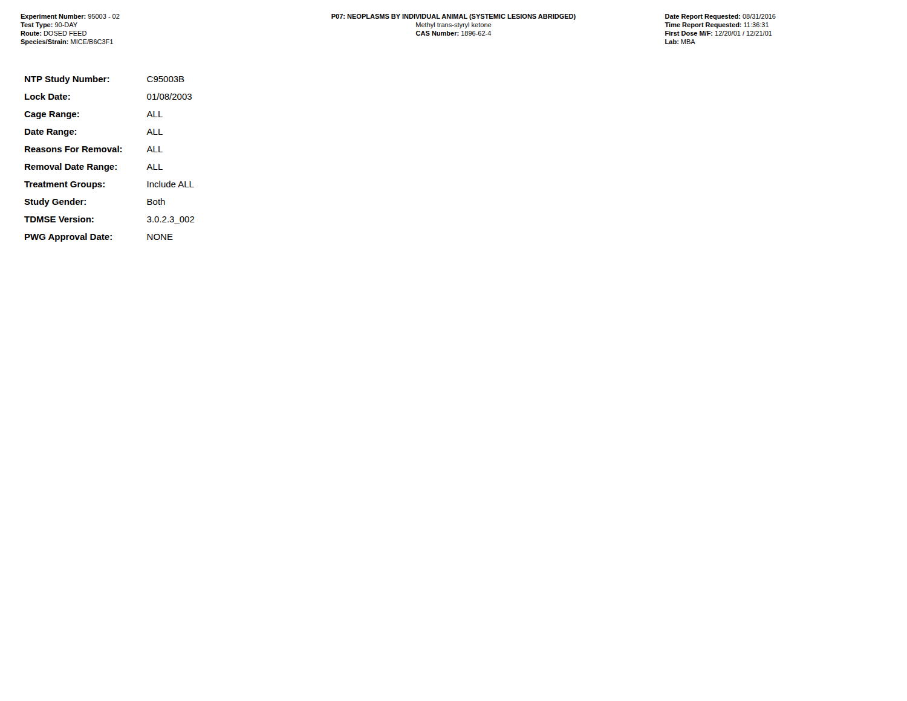| Experiment Number: 95003 - 02 | P07: NEOPLASMS BY INDIVIDUAL ANIMAL (SYSTEMIC LESIONS ABRIDGED) | Date Report Requested: 08/31/2016 |
| Test Type: 90-DAY | Methyl trans-styryl ketone | Time Report Requested: 11:36:31 |
| Route: DOSED FEED | CAS Number: 1896-62-4 | First Dose M/F: 12/20/01 / 12/21/01 |
| Species/Strain: MICE/B6C3F1 | | Lab: MBA |
| NTP Study Number: | C95003B |
| Lock Date: | 01/08/2003 |
| Cage Range: | ALL |
| Date Range: | ALL |
| Reasons For Removal: | ALL |
| Removal Date Range: | ALL |
| Treatment Groups: | Include ALL |
| Study Gender: | Both |
| TDMSE Version: | 3.0.2.3_002 |
| PWG Approval Date: | NONE |